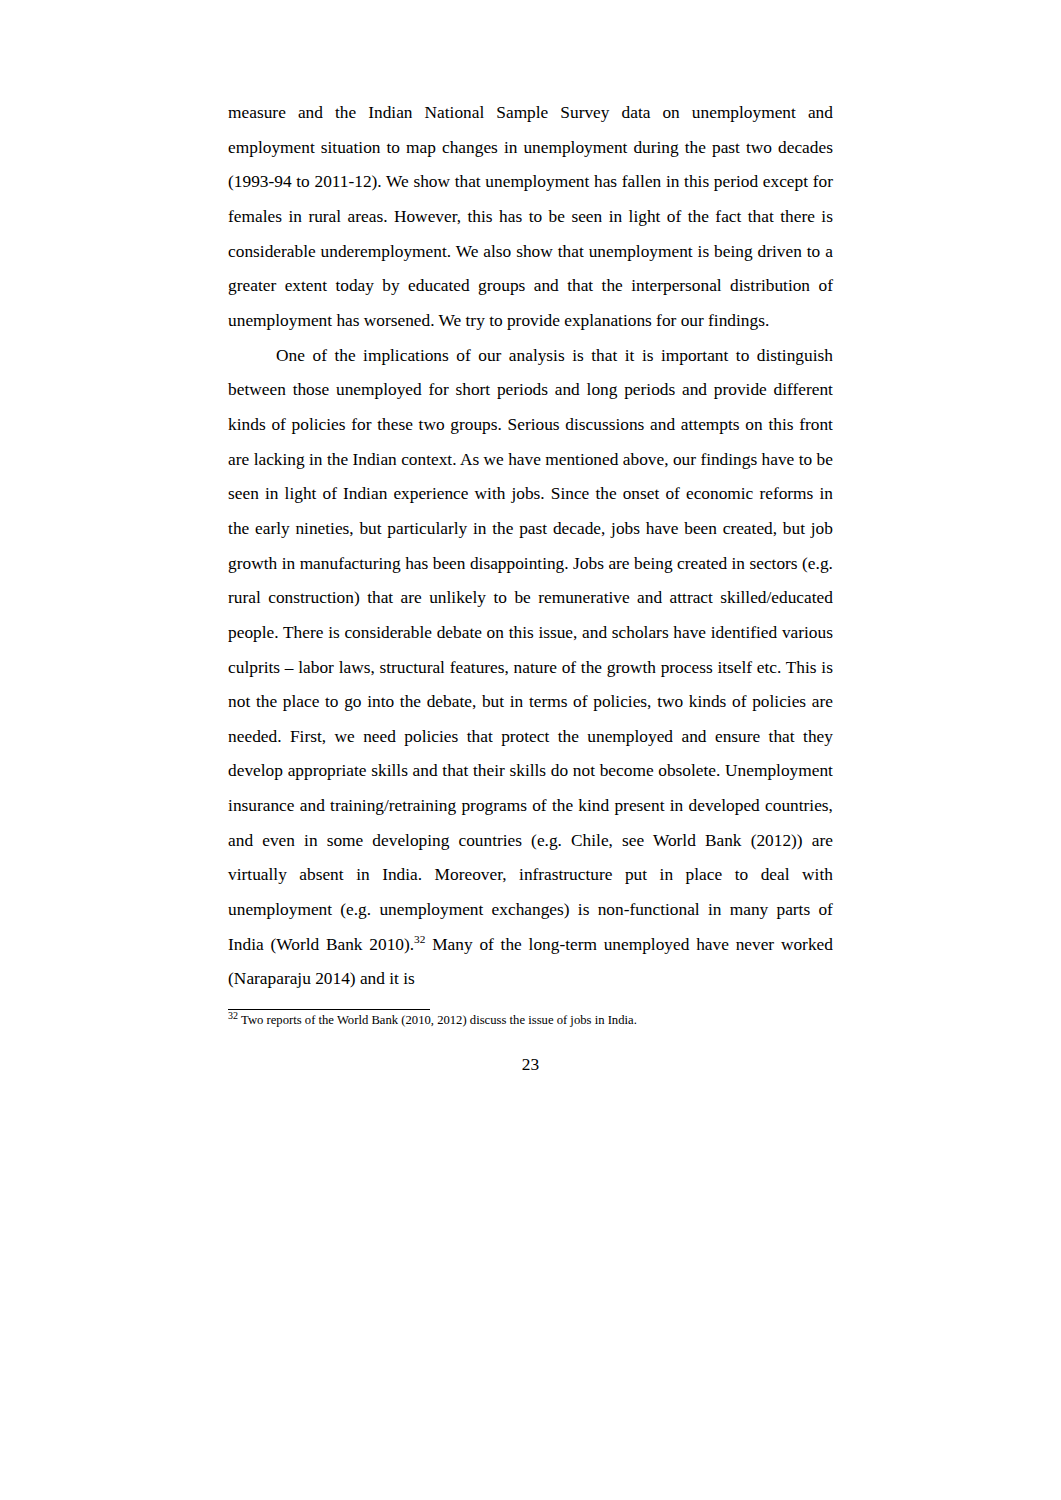measure and the Indian National Sample Survey data on unemployment and employment situation to map changes in unemployment during the past two decades (1993-94 to 2011-12). We show that unemployment has fallen in this period except for females in rural areas. However, this has to be seen in light of the fact that there is considerable underemployment. We also show that unemployment is being driven to a greater extent today by educated groups and that the interpersonal distribution of unemployment has worsened. We try to provide explanations for our findings.
One of the implications of our analysis is that it is important to distinguish between those unemployed for short periods and long periods and provide different kinds of policies for these two groups. Serious discussions and attempts on this front are lacking in the Indian context. As we have mentioned above, our findings have to be seen in light of Indian experience with jobs. Since the onset of economic reforms in the early nineties, but particularly in the past decade, jobs have been created, but job growth in manufacturing has been disappointing. Jobs are being created in sectors (e.g. rural construction) that are unlikely to be remunerative and attract skilled/educated people. There is considerable debate on this issue, and scholars have identified various culprits – labor laws, structural features, nature of the growth process itself etc. This is not the place to go into the debate, but in terms of policies, two kinds of policies are needed. First, we need policies that protect the unemployed and ensure that they develop appropriate skills and that their skills do not become obsolete. Unemployment insurance and training/retraining programs of the kind present in developed countries, and even in some developing countries (e.g. Chile, see World Bank (2012)) are virtually absent in India. Moreover, infrastructure put in place to deal with unemployment (e.g. unemployment exchanges) is non-functional in many parts of India (World Bank 2010).32 Many of the long-term unemployed have never worked (Naraparaju 2014) and it is
32 Two reports of the World Bank (2010, 2012) discuss the issue of jobs in India.
23